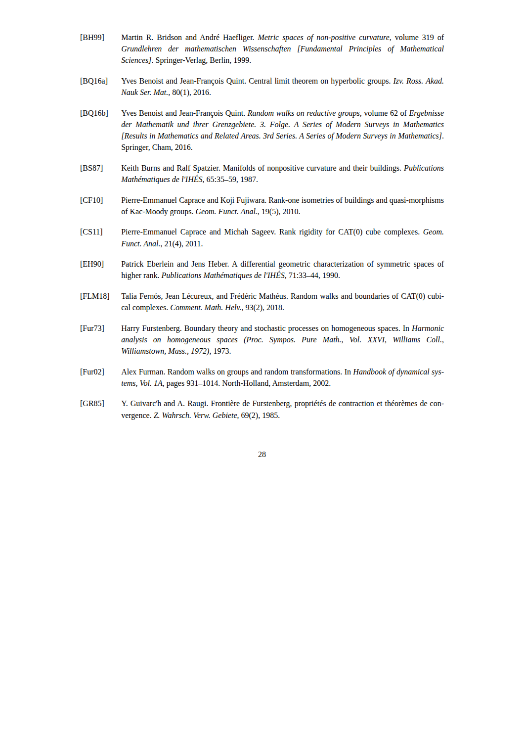[BH99]
Martin R. Bridson and André Haefliger. Metric spaces of non-positive curvature, volume 319 of Grundlehren der mathematischen Wissenschaften [Fundamental Principles of Mathematical Sciences]. Springer-Verlag, Berlin, 1999.
[BQ16a]
Yves Benoist and Jean-François Quint. Central limit theorem on hyperbolic groups. Izv. Ross. Akad. Nauk Ser. Mat., 80(1), 2016.
[BQ16b]
Yves Benoist and Jean-François Quint. Random walks on reductive groups, volume 62 of Ergebnisse der Mathematik und ihrer Grenzgebiete. 3. Folge. A Series of Modern Surveys in Mathematics [Results in Mathematics and Related Areas. 3rd Series. A Series of Modern Surveys in Mathematics]. Springer, Cham, 2016.
[BS87]
Keith Burns and Ralf Spatzier. Manifolds of nonpositive curvature and their buildings. Publications Mathématiques de l'IHÉS, 65:35–59, 1987.
[CF10]
Pierre-Emmanuel Caprace and Koji Fujiwara. Rank-one isometries of buildings and quasi-morphisms of Kac-Moody groups. Geom. Funct. Anal., 19(5), 2010.
[CS11]
Pierre-Emmanuel Caprace and Michah Sageev. Rank rigidity for CAT(0) cube complexes. Geom. Funct. Anal., 21(4), 2011.
[EH90]
Patrick Eberlein and Jens Heber. A differential geometric characterization of symmetric spaces of higher rank. Publications Mathématiques de l'IHÉS, 71:33–44, 1990.
[FLM18]
Talia Fernós, Jean Lécureux, and Frédéric Mathéus. Random walks and boundaries of CAT(0) cubical complexes. Comment. Math. Helv., 93(2), 2018.
[Fur73]
Harry Furstenberg. Boundary theory and stochastic processes on homogeneous spaces. In Harmonic analysis on homogeneous spaces (Proc. Sympos. Pure Math., Vol. XXVI, Williams Coll., Williamstown, Mass., 1972), 1973.
[Fur02]
Alex Furman. Random walks on groups and random transformations. In Handbook of dynamical systems, Vol. 1A, pages 931–1014. North-Holland, Amsterdam, 2002.
[GR85]
Y. Guivarc'h and A. Raugi. Frontière de Furstenberg, propriétés de contraction et théorèmes de convergence. Z. Wahrsch. Verw. Gebiete, 69(2), 1985.
28